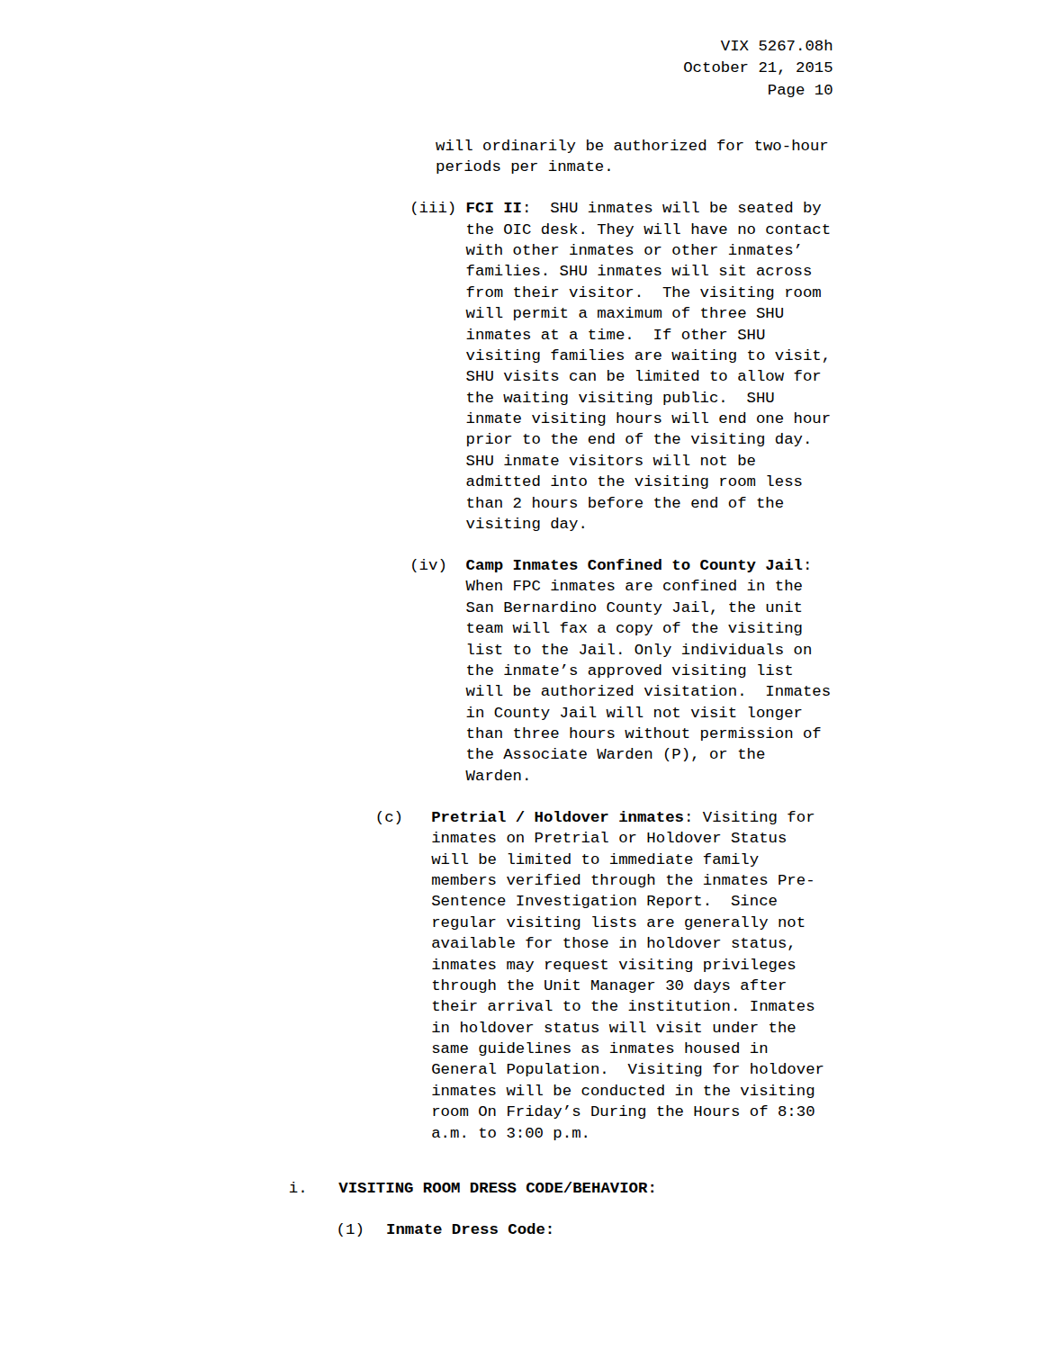VIX 5267.08h
October 21, 2015
Page 10
will ordinarily be authorized for two-hour periods per inmate.
(iii) FCI II: SHU inmates will be seated by the OIC desk. They will have no contact with other inmates or other inmates’ families. SHU inmates will sit across from their visitor. The visiting room will permit a maximum of three SHU inmates at a time. If other SHU visiting families are waiting to visit, SHU visits can be limited to allow for the waiting visiting public. SHU inmate visiting hours will end one hour prior to the end of the visiting day. SHU inmate visitors will not be admitted into the visiting room less than 2 hours before the end of the visiting day.
(iv) Camp Inmates Confined to County Jail: When FPC inmates are confined in the San Bernardino County Jail, the unit team will fax a copy of the visiting list to the Jail. Only individuals on the inmate’s approved visiting list will be authorized visitation. Inmates in County Jail will not visit longer than three hours without permission of the Associate Warden (P), or the Warden.
(c) Pretrial / Holdover inmates: Visiting for inmates on Pretrial or Holdover Status will be limited to immediate family members verified through the inmates Pre-Sentence Investigation Report. Since regular visiting lists are generally not available for those in holdover status, inmates may request visiting privileges through the Unit Manager 30 days after their arrival to the institution. Inmates in holdover status will visit under the same guidelines as inmates housed in General Population. Visiting for holdover inmates will be conducted in the visiting room On Friday’s During the Hours of 8:30 a.m. to 3:00 p.m.
i. VISITING ROOM DRESS CODE/BEHAVIOR:
(1) Inmate Dress Code: